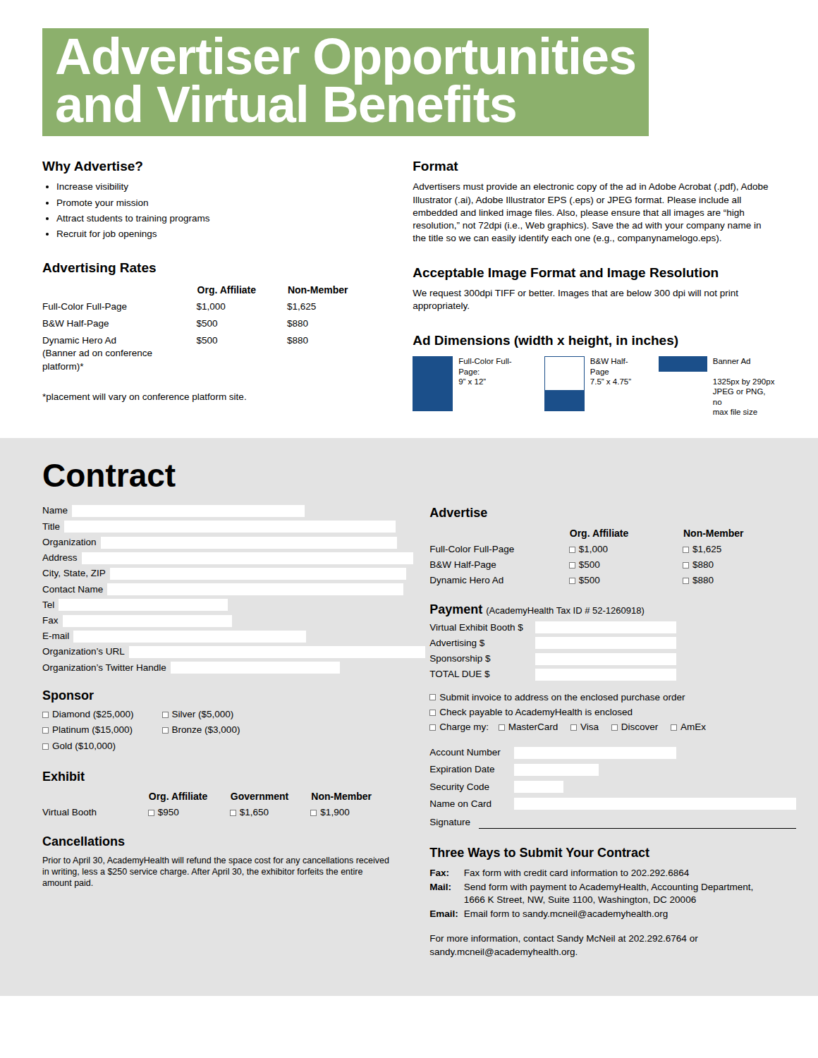Advertiser Opportunities
and Virtual Benefits
Why Advertise?
Increase visibility
Promote your mission
Attract students to training programs
Recruit for job openings
Advertising Rates
| | Org. Affiliate | Non-Member |
| --- | --- | --- |
| Full-Color Full-Page | $1,000 | $1,625 |
| B&W Half-Page | $500 | $880 |
| Dynamic Hero Ad (Banner ad on conference platform)* | $500 | $880 |
*placement will vary on conference platform site.
Format
Advertisers must provide an electronic copy of the ad in Adobe Acrobat (.pdf), Adobe Illustrator (.ai), Adobe Illustrator EPS (.eps) or JPEG format. Please include all embedded and linked image files. Also, please ensure that all images are “high resolution,” not 72dpi (i.e., Web graphics). Save the ad with your company name in the title so we can easily identify each one (e.g., companynamelogo.eps).
Acceptable Image Format and Image Resolution
We request 300dpi TIFF or better. Images that are below 300 dpi will not print appropriately.
Ad Dimensions (width x height, in inches)
Full-Color Full-Page:
9” x 12”
B&W Half-Page
7.5” x 4.75”
Banner Ad
1325px by 290px
JPEG or PNG, no
max file size
Contract
Name
Title
Organization
Address
City, State, ZIP
Contact Name
Tel
Fax
E-mail
Organization’s URL
Organization’s Twitter Handle
Sponsor
Diamond ($25,000)
Platinum ($15,000)
Gold ($10,000)
Silver ($5,000)
Bronze ($3,000)
Exhibit
| | Org. Affiliate | Government | Non-Member |
| --- | --- | --- | --- |
| Virtual Booth | $950 | $1,650 | $1,900 |
Cancellations
Prior to April 30, AcademyHealth will refund the space cost for any cancellations received in writing, less a $250 service charge. After April 30, the exhibitor forfeits the entire amount paid.
Advertise
| | Org. Affiliate | Non-Member |
| --- | --- | --- |
| Full-Color Full-Page | $1,000 | $1,625 |
| B&W Half-Page | $500 | $880 |
| Dynamic Hero Ad | $500 | $880 |
Payment (AcademyHealth Tax ID # 52-1260918)
Virtual Exhibit Booth $
Advertising $
Sponsorship $
TOTAL DUE $
Submit invoice to address on the enclosed purchase order
Check payable to AcademyHealth is enclosed
Charge my: MasterCard Visa Discover AmEx
Account Number
Expiration Date
Security Code
Name on Card
Signature
Three Ways to Submit Your Contract
| Fax: | Fax form with credit card information to 202.292.6864 |
| Mail: | Send form with payment to AcademyHealth, Accounting Department, 1666 K Street, NW, Suite 1100, Washington, DC 20006 |
| Email: | Email form to sandy.mcneil@academyhealth.org |
For more information, contact Sandy McNeil at 202.292.6764 or
sandy.mcneil@academyhealth.org.